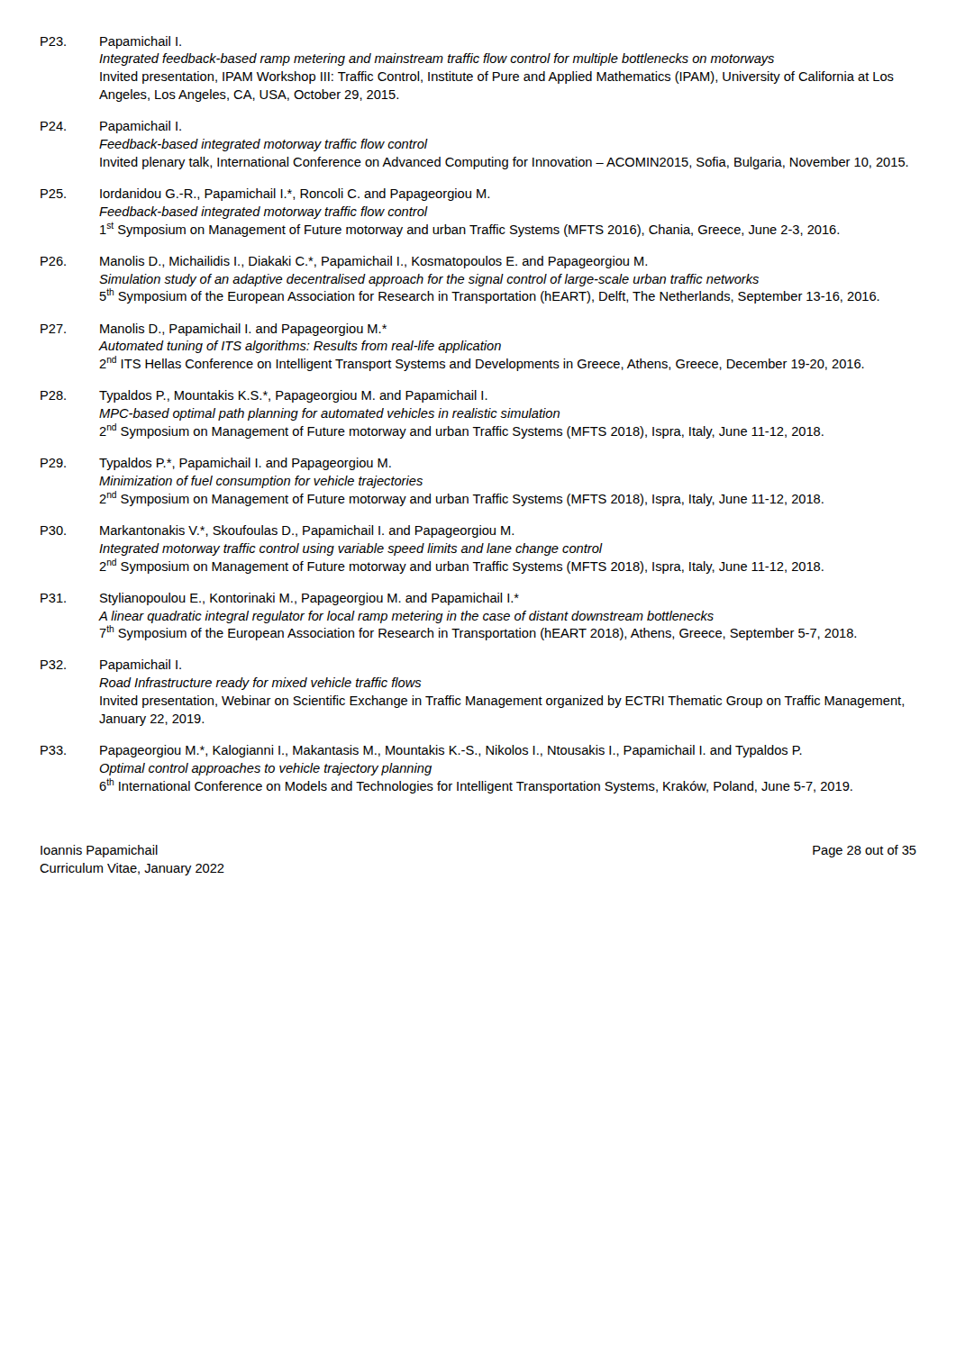P23.
Papamichail I.
Integrated feedback-based ramp metering and mainstream traffic flow control for multiple bottlenecks on motorways
Invited presentation, IPAM Workshop III: Traffic Control, Institute of Pure and Applied Mathematics (IPAM), University of California at Los Angeles, Los Angeles, CA, USA, October 29, 2015.
P24.
Papamichail I.
Feedback-based integrated motorway traffic flow control
Invited plenary talk, International Conference on Advanced Computing for Innovation – ACOMIN2015, Sofia, Bulgaria, November 10, 2015.
P25.
Iordanidou G.-R., Papamichail I.*, Roncoli C. and Papageorgiou M.
Feedback-based integrated motorway traffic flow control
1st Symposium on Management of Future motorway and urban Traffic Systems (MFTS 2016), Chania, Greece, June 2-3, 2016.
P26.
Manolis D., Michailidis I., Diakaki C.*, Papamichail I., Kosmatopoulos E. and Papageorgiou M.
Simulation study of an adaptive decentralised approach for the signal control of large-scale urban traffic networks
5th Symposium of the European Association for Research in Transportation (hEART), Delft, The Netherlands, September 13-16, 2016.
P27.
Manolis D., Papamichail I. and Papageorgiou M.*
Automated tuning of ITS algorithms: Results from real-life application
2nd ITS Hellas Conference on Intelligent Transport Systems and Developments in Greece, Athens, Greece, December 19-20, 2016.
P28.
Typaldos P., Mountakis K.S.*, Papageorgiou M. and Papamichail I.
MPC-based optimal path planning for automated vehicles in realistic simulation
2nd Symposium on Management of Future motorway and urban Traffic Systems (MFTS 2018), Ispra, Italy, June 11-12, 2018.
P29.
Typaldos P.*, Papamichail I. and Papageorgiou M.
Minimization of fuel consumption for vehicle trajectories
2nd Symposium on Management of Future motorway and urban Traffic Systems (MFTS 2018), Ispra, Italy, June 11-12, 2018.
P30.
Markantonakis V.*, Skoufoulas D., Papamichail I. and Papageorgiou M.
Integrated motorway traffic control using variable speed limits and lane change control
2nd Symposium on Management of Future motorway and urban Traffic Systems (MFTS 2018), Ispra, Italy, June 11-12, 2018.
P31.
Stylianopoulou E., Kontorinaki M., Papageorgiou M. and Papamichail I.*
A linear quadratic integral regulator for local ramp metering in the case of distant downstream bottlenecks
7th Symposium of the European Association for Research in Transportation (hEART 2018), Athens, Greece, September 5-7, 2018.
P32.
Papamichail I.
Road Infrastructure ready for mixed vehicle traffic flows
Invited presentation, Webinar on Scientific Exchange in Traffic Management organized by ECTRI Thematic Group on Traffic Management, January 22, 2019.
P33.
Papageorgiou M.*, Kalogianni I., Makantasis M., Mountakis K.-S., Nikolos I., Ntousakis I., Papamichail I. and Typaldos P.
Optimal control approaches to vehicle trajectory planning
6th International Conference on Models and Technologies for Intelligent Transportation Systems, Kraków, Poland, June 5-7, 2019.
Ioannis Papamichail Curriculum Vitae, January 2022
Page 28 out of 35